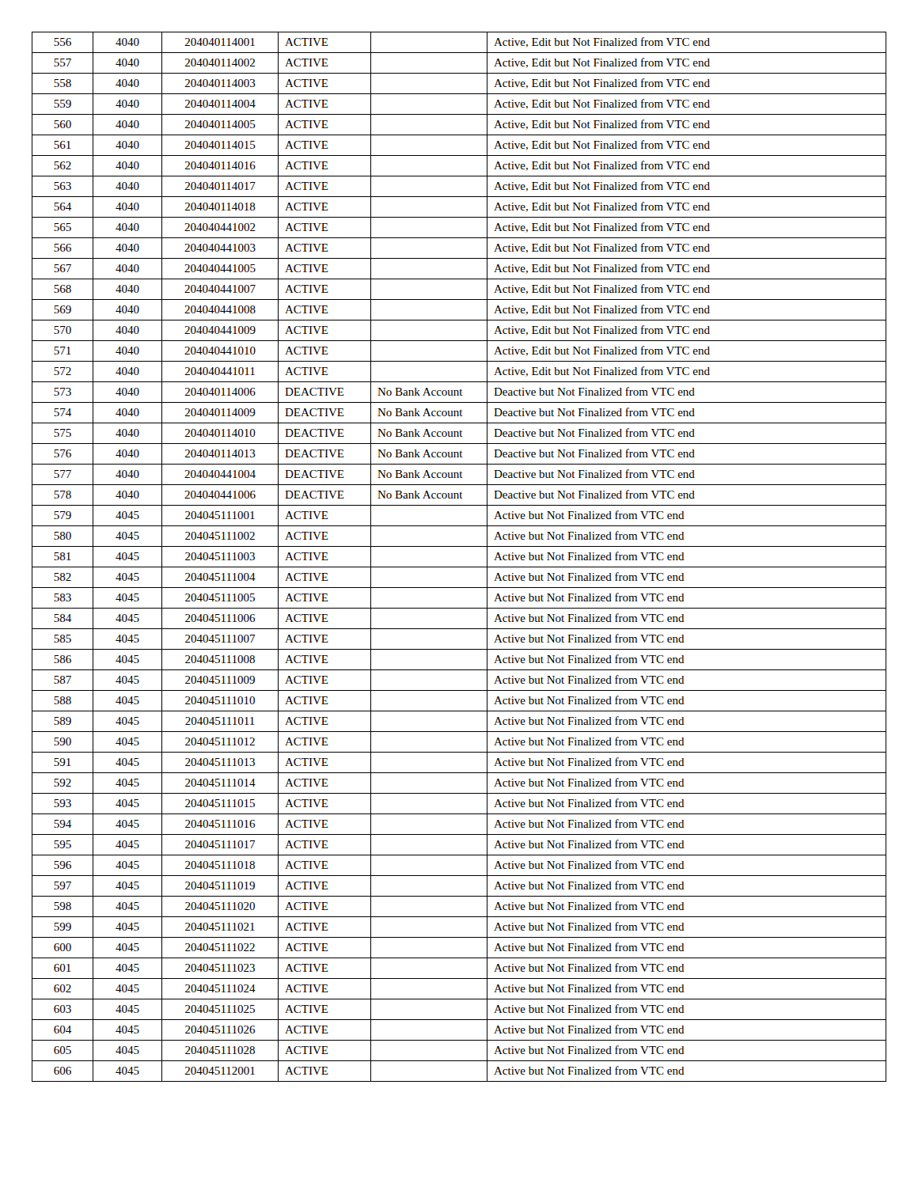| 556 | 4040 | 204040114001 | ACTIVE | | Active, Edit but Not Finalized from VTC end |
| 557 | 4040 | 204040114002 | ACTIVE | | Active, Edit but Not Finalized from VTC end |
| 558 | 4040 | 204040114003 | ACTIVE | | Active, Edit but Not Finalized from VTC end |
| 559 | 4040 | 204040114004 | ACTIVE | | Active, Edit but Not Finalized from VTC end |
| 560 | 4040 | 204040114005 | ACTIVE | | Active, Edit but Not Finalized from VTC end |
| 561 | 4040 | 204040114015 | ACTIVE | | Active, Edit but Not Finalized from VTC end |
| 562 | 4040 | 204040114016 | ACTIVE | | Active, Edit but Not Finalized from VTC end |
| 563 | 4040 | 204040114017 | ACTIVE | | Active, Edit but Not Finalized from VTC end |
| 564 | 4040 | 204040114018 | ACTIVE | | Active, Edit but Not Finalized from VTC end |
| 565 | 4040 | 204040441002 | ACTIVE | | Active, Edit but Not Finalized from VTC end |
| 566 | 4040 | 204040441003 | ACTIVE | | Active, Edit but Not Finalized from VTC end |
| 567 | 4040 | 204040441005 | ACTIVE | | Active, Edit but Not Finalized from VTC end |
| 568 | 4040 | 204040441007 | ACTIVE | | Active, Edit but Not Finalized from VTC end |
| 569 | 4040 | 204040441008 | ACTIVE | | Active, Edit but Not Finalized from VTC end |
| 570 | 4040 | 204040441009 | ACTIVE | | Active, Edit but Not Finalized from VTC end |
| 571 | 4040 | 204040441010 | ACTIVE | | Active, Edit but Not Finalized from VTC end |
| 572 | 4040 | 204040441011 | ACTIVE | | Active, Edit but Not Finalized from VTC end |
| 573 | 4040 | 204040114006 | DEACTIVE | No Bank Account | Deactive but Not Finalized from VTC end |
| 574 | 4040 | 204040114009 | DEACTIVE | No Bank Account | Deactive but Not Finalized from VTC end |
| 575 | 4040 | 204040114010 | DEACTIVE | No Bank Account | Deactive but Not Finalized from VTC end |
| 576 | 4040 | 204040114013 | DEACTIVE | No Bank Account | Deactive but Not Finalized from VTC end |
| 577 | 4040 | 204040441004 | DEACTIVE | No Bank Account | Deactive but Not Finalized from VTC end |
| 578 | 4040 | 204040441006 | DEACTIVE | No Bank Account | Deactive but Not Finalized from VTC end |
| 579 | 4045 | 204045111001 | ACTIVE | | Active but Not Finalized from VTC end |
| 580 | 4045 | 204045111002 | ACTIVE | | Active but Not Finalized from VTC end |
| 581 | 4045 | 204045111003 | ACTIVE | | Active but Not Finalized from VTC end |
| 582 | 4045 | 204045111004 | ACTIVE | | Active but Not Finalized from VTC end |
| 583 | 4045 | 204045111005 | ACTIVE | | Active but Not Finalized from VTC end |
| 584 | 4045 | 204045111006 | ACTIVE | | Active but Not Finalized from VTC end |
| 585 | 4045 | 204045111007 | ACTIVE | | Active but Not Finalized from VTC end |
| 586 | 4045 | 204045111008 | ACTIVE | | Active but Not Finalized from VTC end |
| 587 | 4045 | 204045111009 | ACTIVE | | Active but Not Finalized from VTC end |
| 588 | 4045 | 204045111010 | ACTIVE | | Active but Not Finalized from VTC end |
| 589 | 4045 | 204045111011 | ACTIVE | | Active but Not Finalized from VTC end |
| 590 | 4045 | 204045111012 | ACTIVE | | Active but Not Finalized from VTC end |
| 591 | 4045 | 204045111013 | ACTIVE | | Active but Not Finalized from VTC end |
| 592 | 4045 | 204045111014 | ACTIVE | | Active but Not Finalized from VTC end |
| 593 | 4045 | 204045111015 | ACTIVE | | Active but Not Finalized from VTC end |
| 594 | 4045 | 204045111016 | ACTIVE | | Active but Not Finalized from VTC end |
| 595 | 4045 | 204045111017 | ACTIVE | | Active but Not Finalized from VTC end |
| 596 | 4045 | 204045111018 | ACTIVE | | Active but Not Finalized from VTC end |
| 597 | 4045 | 204045111019 | ACTIVE | | Active but Not Finalized from VTC end |
| 598 | 4045 | 204045111020 | ACTIVE | | Active but Not Finalized from VTC end |
| 599 | 4045 | 204045111021 | ACTIVE | | Active but Not Finalized from VTC end |
| 600 | 4045 | 204045111022 | ACTIVE | | Active but Not Finalized from VTC end |
| 601 | 4045 | 204045111023 | ACTIVE | | Active but Not Finalized from VTC end |
| 602 | 4045 | 204045111024 | ACTIVE | | Active but Not Finalized from VTC end |
| 603 | 4045 | 204045111025 | ACTIVE | | Active but Not Finalized from VTC end |
| 604 | 4045 | 204045111026 | ACTIVE | | Active but Not Finalized from VTC end |
| 605 | 4045 | 204045111028 | ACTIVE | | Active but Not Finalized from VTC end |
| 606 | 4045 | 204045112001 | ACTIVE | | Active but Not Finalized from VTC end |